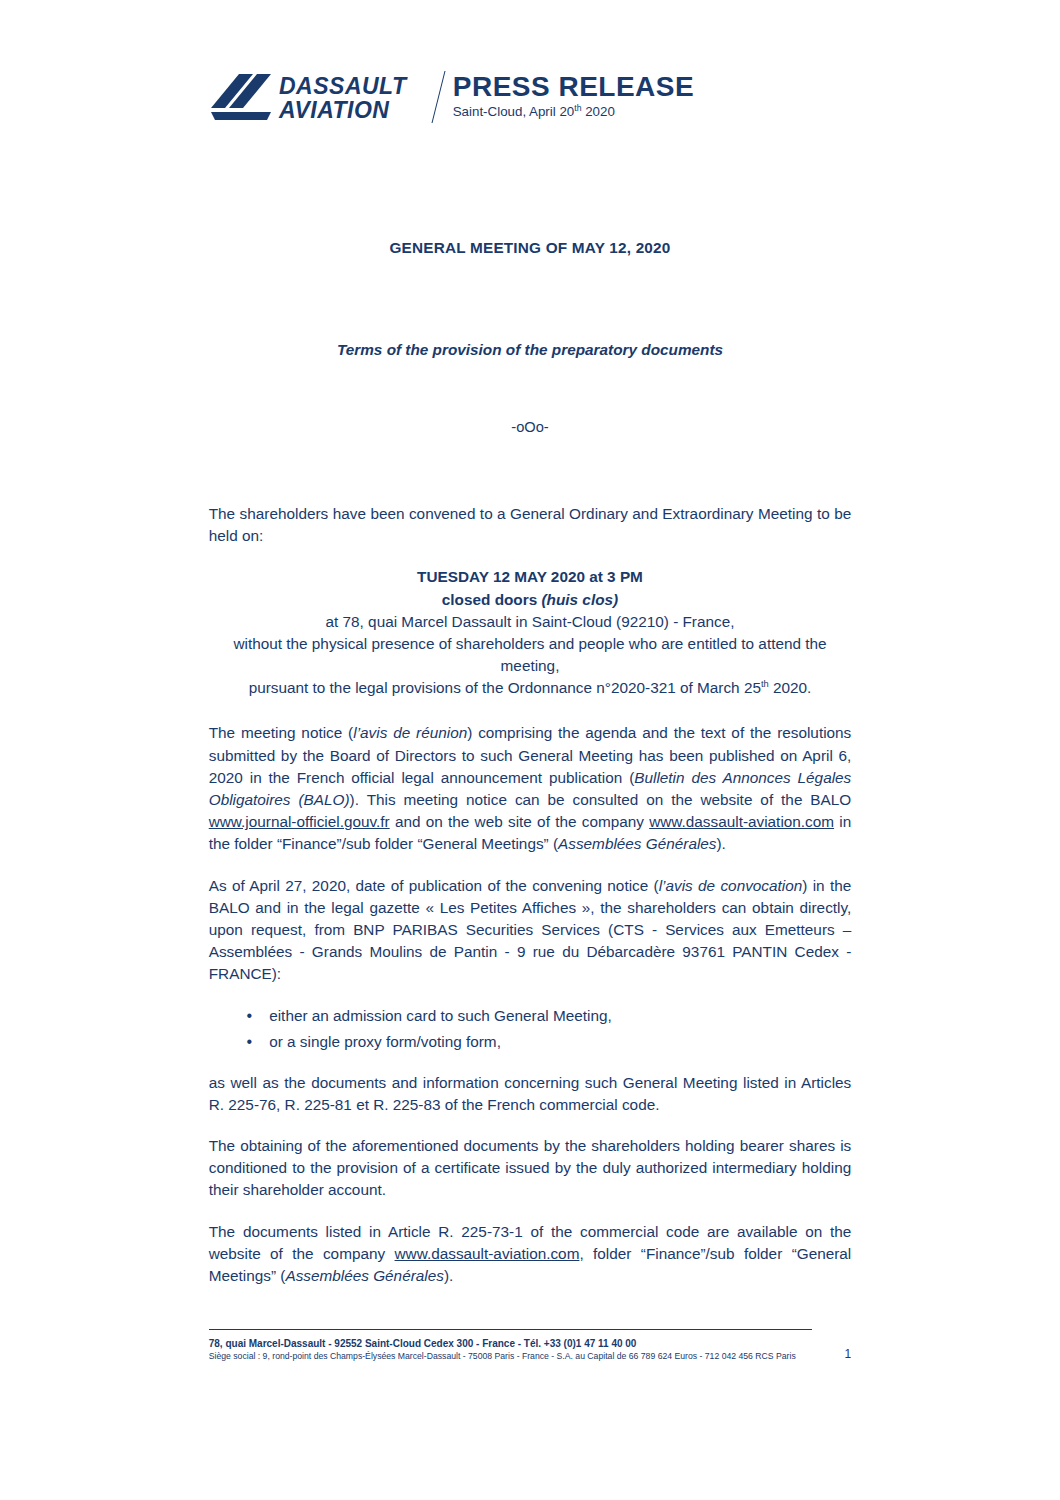DASSAULT AVIATION
PRESS RELEASE
Saint-Cloud, April 20th 2020
GENERAL MEETING OF MAY 12, 2020
Terms of the provision of the preparatory documents
-oOo-
The shareholders have been convened to a General Ordinary and Extraordinary Meeting to be held on:
TUESDAY 12 MAY 2020 at 3 PM
closed doors (huis clos)
at 78, quai Marcel Dassault in Saint-Cloud (92210) - France,
without the physical presence of shareholders and people who are entitled to attend the meeting,
pursuant to the legal provisions of the Ordonnance n°2020-321 of March 25th 2020.
The meeting notice (l’avis de réunion) comprising the agenda and the text of the resolutions submitted by the Board of Directors to such General Meeting has been published on April 6, 2020 in the French official legal announcement publication (Bulletin des Annonces Légales Obligatoires (BALO)). This meeting notice can be consulted on the website of the BALO www.journal-officiel.gouv.fr and on the web site of the company www.dassault-aviation.com in the folder “Finance”/sub folder “General Meetings” (Assemblées Générales).
As of April 27, 2020, date of publication of the convening notice (l’avis de convocation) in the BALO and in the legal gazette « Les Petites Affiches », the shareholders can obtain directly, upon request, from BNP PARIBAS Securities Services (CTS - Services aux Emetteurs – Assemblées - Grands Moulins de Pantin - 9 rue du Débarcadère 93761 PANTIN Cedex - FRANCE):
either an admission card to such General Meeting,
or a single proxy form/voting form,
as well as the documents and information concerning such General Meeting listed in Articles R. 225-76, R. 225-81 et R. 225-83 of the French commercial code.
The obtaining of the aforementioned documents by the shareholders holding bearer shares is conditioned to the provision of a certificate issued by the duly authorized intermediary holding their shareholder account.
The documents listed in Article R. 225-73-1 of the commercial code are available on the website of the company www.dassault-aviation.com, folder “Finance”/sub folder “General Meetings” (Assemblées Générales).
78, quai Marcel-Dassault - 92552 Saint-Cloud Cedex 300 - France - Tél. +33 (0)1 47 11 40 00
Siège social : 9, rond-point des Champs-Élysées Marcel-Dassault - 75008 Paris - France - S.A. au Capital de 66 789 624 Euros - 712 042 456 RCS Paris
1